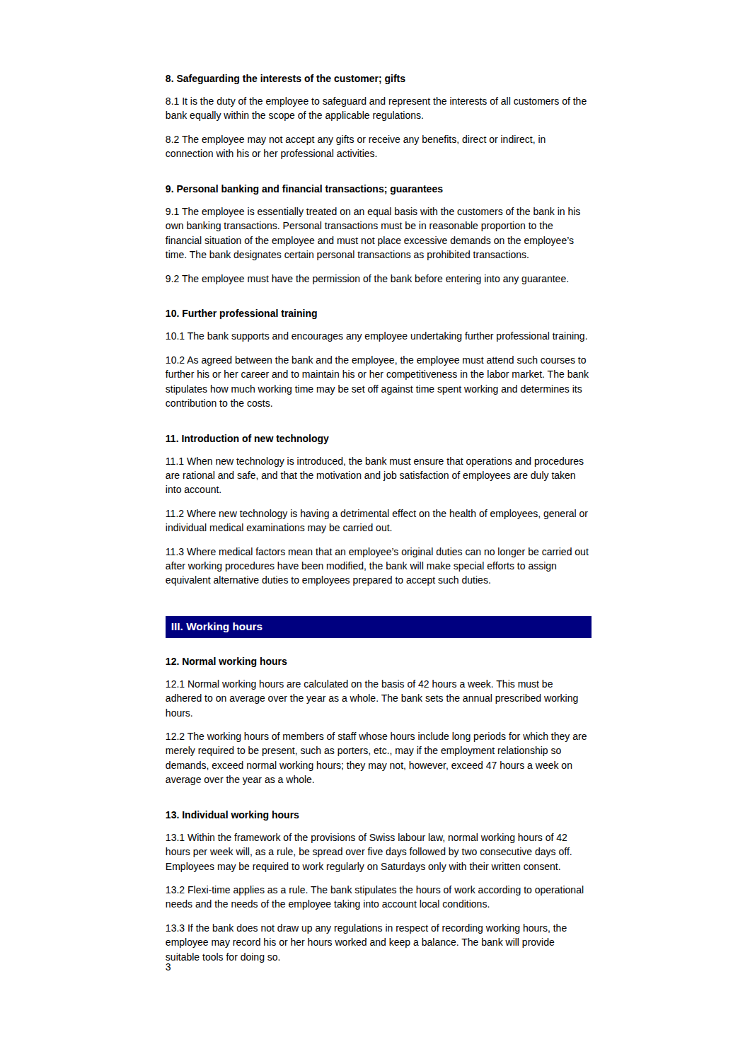8. Safeguarding the interests of the customer; gifts
8.1 It is the duty of the employee to safeguard and represent the interests of all customers of the bank equally within the scope of the applicable regulations.
8.2 The employee may not accept any gifts or receive any benefits, direct or indirect, in connection with his or her professional activities.
9. Personal banking and financial transactions; guarantees
9.1 The employee is essentially treated on an equal basis with the customers of the bank in his own banking transactions. Personal transactions must be in reasonable proportion to the financial situation of the employee and must not place excessive demands on the employee’s time. The bank designates certain personal transactions as prohibited transactions.
9.2 The employee must have the permission of the bank before entering into any guarantee.
10. Further professional training
10.1 The bank supports and encourages any employee undertaking further professional training.
10.2 As agreed between the bank and the employee, the employee must attend such courses to further his or her career and to maintain his or her competitiveness in the labor market. The bank stipulates how much working time may be set off against time spent working and determines its contribution to the costs.
11. Introduction of new technology
11.1 When new technology is introduced, the bank must ensure that operations and procedures are rational and safe, and that the motivation and job satisfaction of employees are duly taken into account.
11.2 Where new technology is having a detrimental effect on the health of employees, general or individual medical examinations may be carried out.
11.3 Where medical factors mean that an employee’s original duties can no longer be carried out after working procedures have been modified, the bank will make special efforts to assign equivalent alternative duties to employees prepared to accept such duties.
III. Working hours
12. Normal working hours
12.1 Normal working hours are calculated on the basis of 42 hours a week. This must be adhered to on average over the year as a whole. The bank sets the annual prescribed working hours.
12.2 The working hours of members of staff whose hours include long periods for which they are merely required to be present, such as porters, etc., may if the employment relationship so demands, exceed normal working hours; they may not, however, exceed 47 hours a week on average over the year as a whole.
13. Individual working hours
13.1 Within the framework of the provisions of Swiss labour law, normal working hours of 42 hours per week will, as a rule, be spread over five days followed by two consecutive days off. Employees may be required to work regularly on Saturdays only with their written consent.
13.2 Flexi-time applies as a rule. The bank stipulates the hours of work according to operational needs and the needs of the employee taking into account local conditions.
13.3 If the bank does not draw up any regulations in respect of recording working hours, the employee may record his or her hours worked and keep a balance. The bank will provide suitable tools for doing so.
3